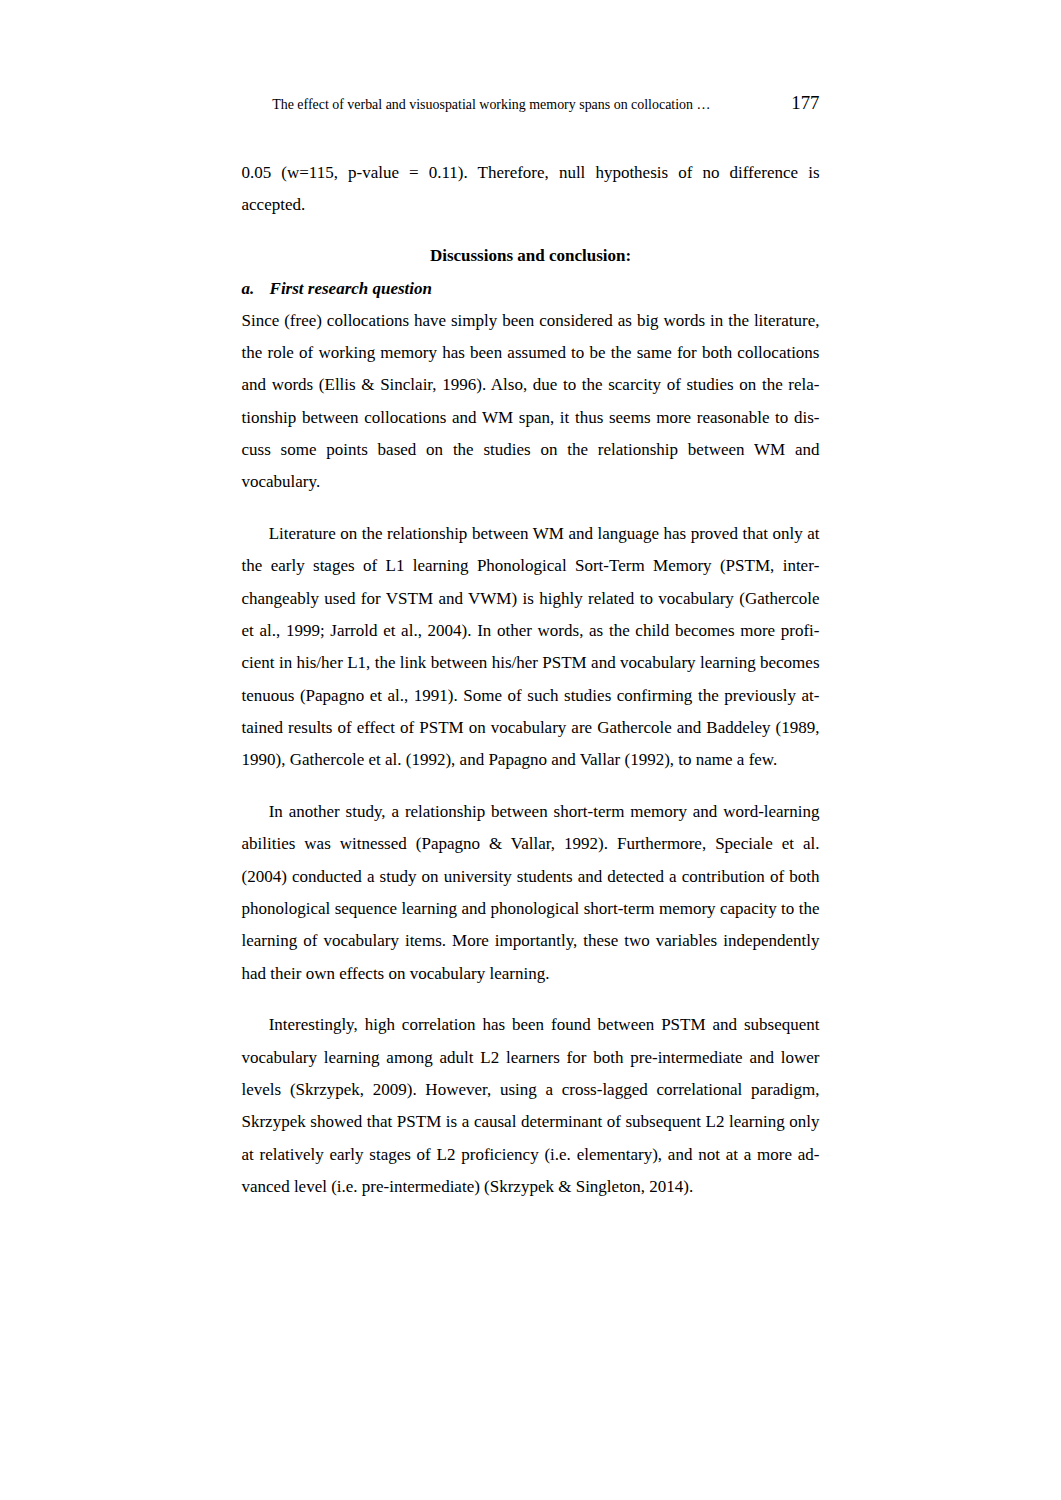The effect of verbal and visuospatial working memory spans on collocation … 177
0.05 (w=115, p-value = 0.11). Therefore, null hypothesis of no difference is accepted.
Discussions and conclusion:
a. First research question
Since (free) collocations have simply been considered as big words in the literature, the role of working memory has been assumed to be the same for both collocations and words (Ellis & Sinclair, 1996). Also, due to the scarcity of studies on the relationship between collocations and WM span, it thus seems more reasonable to discuss some points based on the studies on the relationship between WM and vocabulary.
Literature on the relationship between WM and language has proved that only at the early stages of L1 learning Phonological Sort-Term Memory (PSTM, interchangeably used for VSTM and VWM) is highly related to vocabulary (Gathercole et al., 1999; Jarrold et al., 2004). In other words, as the child becomes more proficient in his/her L1, the link between his/her PSTM and vocabulary learning becomes tenuous (Papagno et al., 1991). Some of such studies confirming the previously attained results of effect of PSTM on vocabulary are Gathercole and Baddeley (1989, 1990), Gathercole et al. (1992), and Papagno and Vallar (1992), to name a few.
In another study, a relationship between short-term memory and word-learning abilities was witnessed (Papagno & Vallar, 1992). Furthermore, Speciale et al. (2004) conducted a study on university students and detected a contribution of both phonological sequence learning and phonological short-term memory capacity to the learning of vocabulary items. More importantly, these two variables independently had their own effects on vocabulary learning.
Interestingly, high correlation has been found between PSTM and subsequent vocabulary learning among adult L2 learners for both pre-intermediate and lower levels (Skrzypek, 2009). However, using a cross-lagged correlational paradigm, Skrzypek showed that PSTM is a causal determinant of subsequent L2 learning only at relatively early stages of L2 proficiency (i.e. elementary), and not at a more advanced level (i.e. pre-intermediate) (Skrzypek & Singleton, 2014).